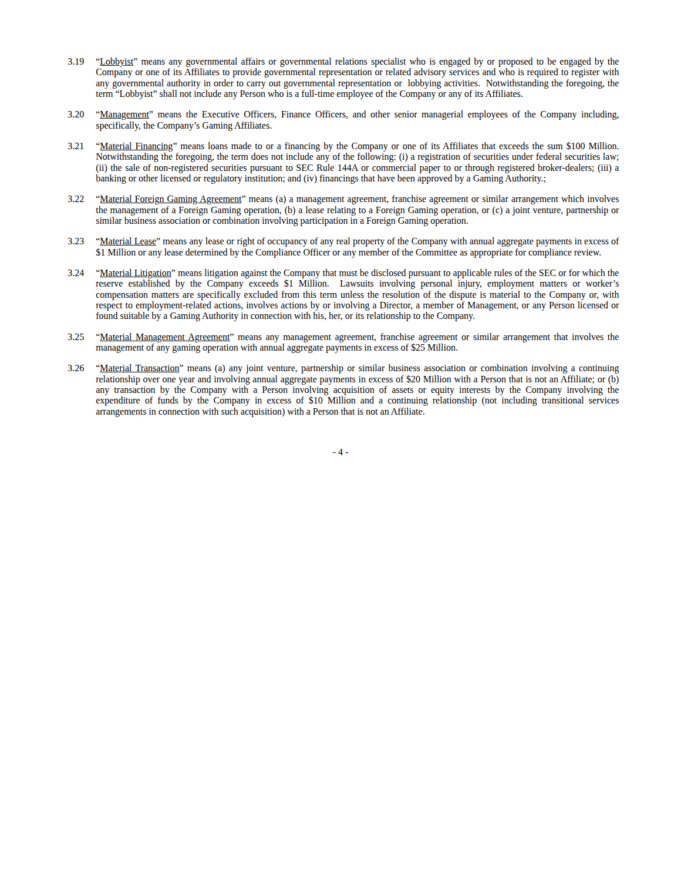3.19
“Lobbyist” means any governmental affairs or governmental relations specialist who is engaged by or proposed to be engaged by the Company or one of its Affiliates to provide governmental representation or related advisory services and who is required to register with any governmental authority in order to carry out governmental representation or lobbying activities. Notwithstanding the foregoing, the term “Lobbyist” shall not include any Person who is a full-time employee of the Company or any of its Affiliates.
3.20
“Management” means the Executive Officers, Finance Officers, and other senior managerial employees of the Company including, specifically, the Company’s Gaming Affiliates.
3.21
“Material Financing” means loans made to or a financing by the Company or one of its Affiliates that exceeds the sum $100 Million. Notwithstanding the foregoing, the term does not include any of the following: (i) a registration of securities under federal securities law; (ii) the sale of non-registered securities pursuant to SEC Rule 144A or commercial paper to or through registered broker-dealers; (iii) a banking or other licensed or regulatory institution; and (iv) financings that have been approved by a Gaming Authority.;
3.22
“Material Foreign Gaming Agreement” means (a) a management agreement, franchise agreement or similar arrangement which involves the management of a Foreign Gaming operation, (b) a lease relating to a Foreign Gaming operation, or (c) a joint venture, partnership or similar business association or combination involving participation in a Foreign Gaming operation.
3.23
“Material Lease” means any lease or right of occupancy of any real property of the Company with annual aggregate payments in excess of $1 Million or any lease determined by the Compliance Officer or any member of the Committee as appropriate for compliance review.
3.24
“Material Litigation” means litigation against the Company that must be disclosed pursuant to applicable rules of the SEC or for which the reserve established by the Company exceeds $1 Million. Lawsuits involving personal injury, employment matters or worker’s compensation matters are specifically excluded from this term unless the resolution of the dispute is material to the Company or, with respect to employment-related actions, involves actions by or involving a Director, a member of Management, or any Person licensed or found suitable by a Gaming Authority in connection with his, her, or its relationship to the Company.
3.25
“Material Management Agreement” means any management agreement, franchise agreement or similar arrangement that involves the management of any gaming operation with annual aggregate payments in excess of $25 Million.
3.26
“Material Transaction” means (a) any joint venture, partnership or similar business association or combination involving a continuing relationship over one year and involving annual aggregate payments in excess of $20 Million with a Person that is not an Affiliate; or (b) any transaction by the Company with a Person involving acquisition of assets or equity interests by the Company involving the expenditure of funds by the Company in excess of $10 Million and a continuing relationship (not including transitional services arrangements in connection with such acquisition) with a Person that is not an Affiliate.
- 4 -